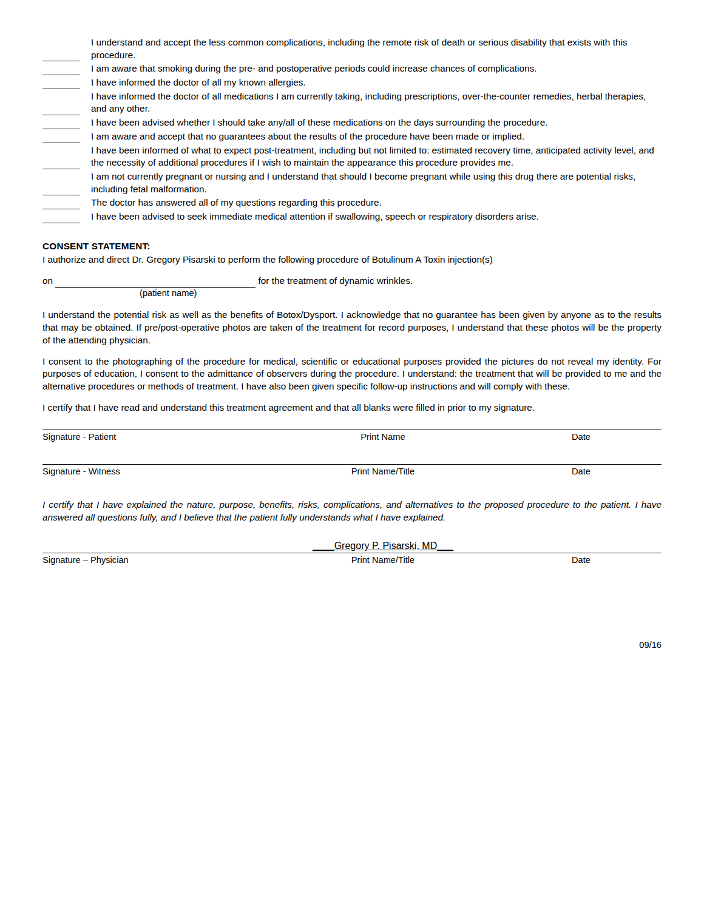I understand and accept the less common complications, including the remote risk of death or serious disability that exists with this procedure.
I am aware that smoking during the pre- and postoperative periods could increase chances of complications.
I have informed the doctor of all my known allergies.
I have informed the doctor of all medications I am currently taking, including prescriptions, over-the-counter remedies, herbal therapies, and any other.
I have been advised whether I should take any/all of these medications on the days surrounding the procedure.
I am aware and accept that no guarantees about the results of the procedure have been made or implied.
I have been informed of what to expect post-treatment, including but not limited to: estimated recovery time, anticipated activity level, and the necessity of additional procedures if I wish to maintain the appearance this procedure provides me.
I am not currently pregnant or nursing and I understand that should I become pregnant while using this drug there are potential risks, including fetal malformation.
The doctor has answered all of my questions regarding this procedure.
I have been advised to seek immediate medical attention if swallowing, speech or respiratory disorders arise.
CONSENT STATEMENT:
I authorize and direct Dr. Gregory Pisarski to perform the following procedure of Botulinum A Toxin injection(s)
on for the treatment of dynamic wrinkles.
(patient name)
I understand the potential risk as well as the benefits of Botox/Dysport. I acknowledge that no guarantee has been given by anyone as to the results that may be obtained. If pre/post-operative photos are taken of the treatment for record purposes, I understand that these photos will be the property of the attending physician.
I consent to the photographing of the procedure for medical, scientific or educational purposes provided the pictures do not reveal my identity. For purposes of education, I consent to the admittance of observers during the procedure. I understand: the treatment that will be provided to me and the alternative procedures or methods of treatment. I have also been given specific follow-up instructions and will comply with these.
I certify that I have read and understand this treatment agreement and that all blanks were filled in prior to my signature.
| Signature - Patient | Print Name | Date |
| Signature - Witness | Print Name/Title | Date |
I certify that I have explained the nature, purpose, benefits, risks, complications, and alternatives to the proposed procedure to the patient. I have answered all questions fully, and I believe that the patient fully understands what I have explained.
| Signature – Physician | ____Gregory P. Pisarski, MD___ Print Name/Title | Date |
09/16